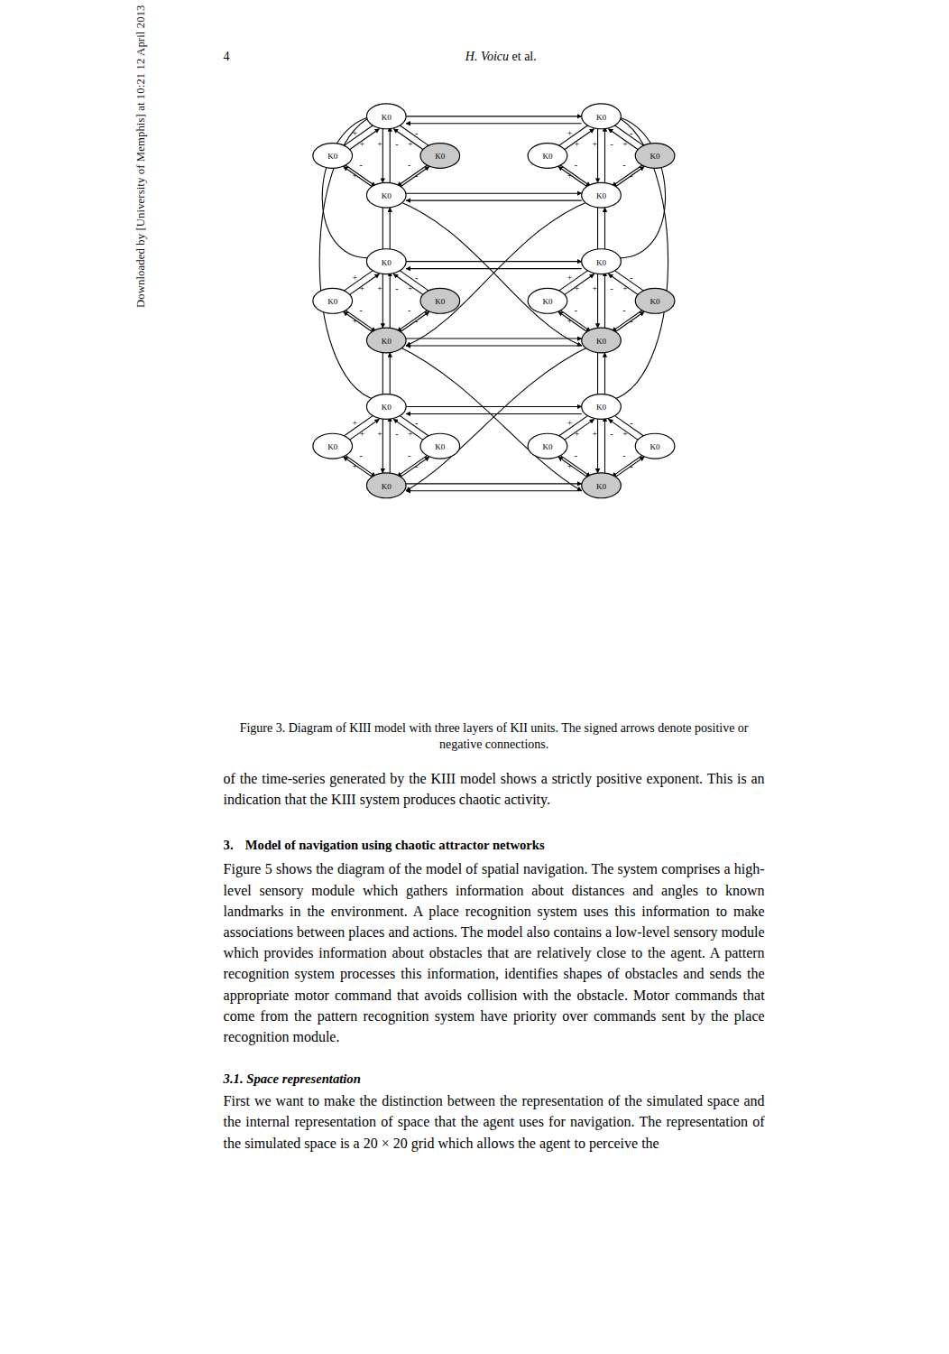Downloaded by [University of Memphis] at 10:21 12 April 2013
4 H. Voicu et al.
K0 K0 K0 K0 K0 K0 K0 K0 K0 K0 K0 K0 K0 K0 K0 K0 K0 K0 K0 K0 K0 K0 K0 K0 + + - + + - + - - - + + - + + - + - - - + + - + + - + - - - + + - + + - + - - - + + - + + - + - - - + + - + + - + - - -
Figure 3. Diagram of KIII model with three layers of KII units. The signed arrows denote positive or negative connections.
of the time-series generated by the KIII model shows a strictly positive exponent. This is an indication that the KIII system produces chaotic activity.
3. Model of navigation using chaotic attractor networks
Figure 5 shows the diagram of the model of spatial navigation. The system comprises a high-level sensory module which gathers information about distances and angles to known landmarks in the environment. A place recognition system uses this information to make associations between places and actions. The model also contains a low-level sensory module which provides information about obstacles that are relatively close to the agent. A pattern recognition system processes this information, identifies shapes of obstacles and sends the appropriate motor command that avoids collision with the obstacle. Motor commands that come from the pattern recognition system have priority over commands sent by the place recognition module.
3.1. Space representation
First we want to make the distinction between the representation of the simulated space and the internal representation of space that the agent uses for navigation. The representation of the simulated space is a 20 × 20 grid which allows the agent to perceive the